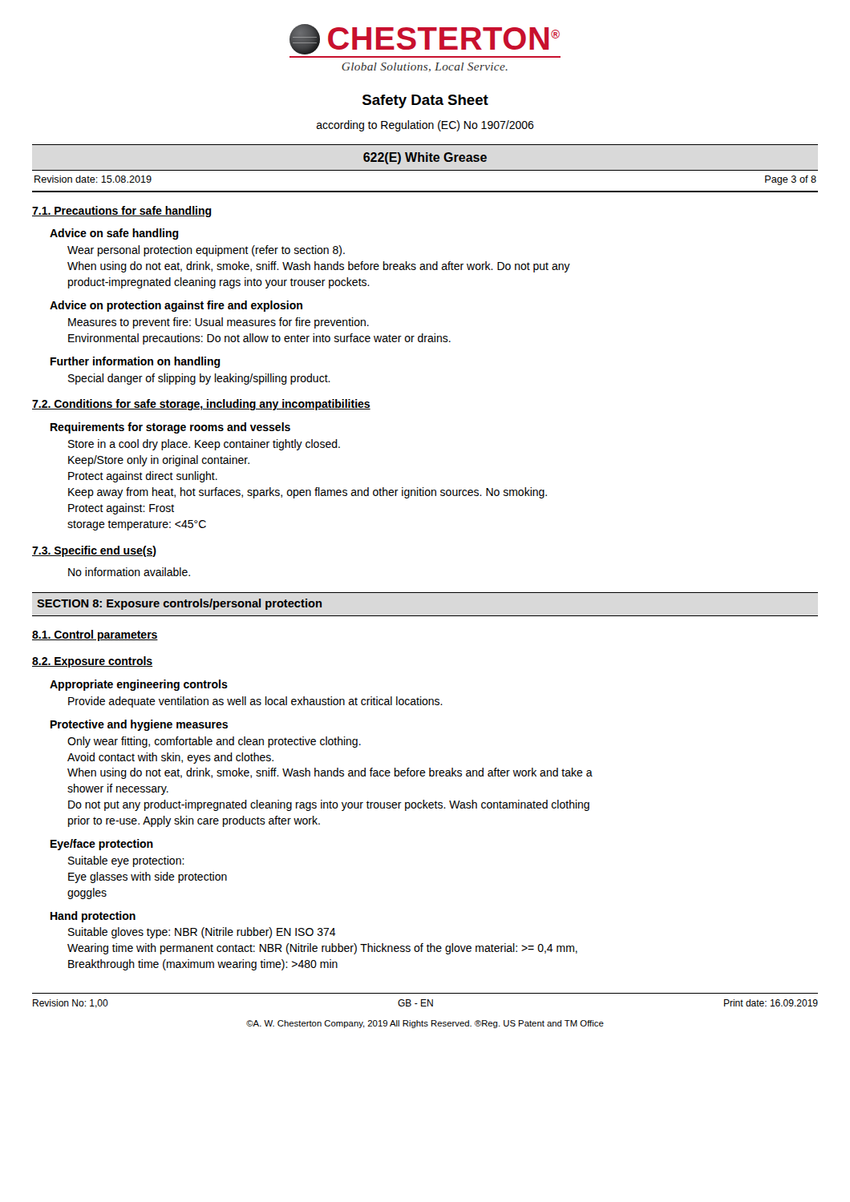CHESTERTON®
Global Solutions, Local Service.
Safety Data Sheet
according to Regulation (EC) No 1907/2006
622(E) White Grease
Revision date: 15.08.2019 Page 3 of 8
7.1. Precautions for safe handling
Advice on safe handling
Wear personal protection equipment (refer to section 8).
When using do not eat, drink, smoke, sniff. Wash hands before breaks and after work. Do not put any
product-impregnated cleaning rags into your trouser pockets.
Advice on protection against fire and explosion
Measures to prevent fire: Usual measures for fire prevention.
Environmental precautions: Do not allow to enter into surface water or drains.
Further information on handling
Special danger of slipping by leaking/spilling product.
7.2. Conditions for safe storage, including any incompatibilities
Requirements for storage rooms and vessels
Store in a cool dry place. Keep container tightly closed.
Keep/Store only in original container.
Protect against direct sunlight.
Keep away from heat, hot surfaces, sparks, open flames and other ignition sources. No smoking.
Protect against: Frost
storage temperature: <45°C
7.3. Specific end use(s)
No information available.
SECTION 8: Exposure controls/personal protection
8.1. Control parameters
8.2. Exposure controls
Appropriate engineering controls
Provide adequate ventilation as well as local exhaustion at critical locations.
Protective and hygiene measures
Only wear fitting, comfortable and clean protective clothing.
Avoid contact with skin, eyes and clothes.
When using do not eat, drink, smoke, sniff. Wash hands and face before breaks and after work and take a
shower if necessary.
Do not put any product-impregnated cleaning rags into your trouser pockets. Wash contaminated clothing
prior to re-use. Apply skin care products after work.
Eye/face protection
Suitable eye protection:
Eye glasses with side protection
goggles
Hand protection
Suitable gloves type: NBR (Nitrile rubber) EN ISO 374
Wearing time with permanent contact: NBR (Nitrile rubber) Thickness of the glove material: >= 0,4 mm,
Breakthrough time (maximum wearing time): >480 min
Revision No: 1,00 GB - EN Print date: 16.09.2019
©A. W. Chesterton Company, 2019 All Rights Reserved. ®Reg. US Patent and TM Office